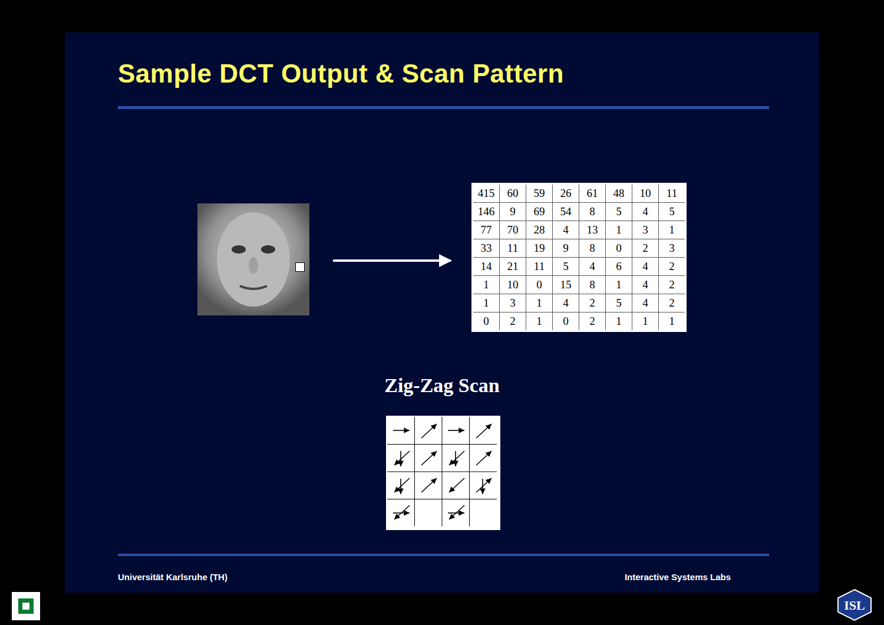Sample DCT Output & Scan Pattern
| 415 | 60 | 59 | 26 | 61 | 48 | 10 | 11 |
| 146 | 9 | 69 | 54 | 8 | 5 | 4 | 5 |
| 77 | 70 | 28 | 4 | 13 | 1 | 3 | 1 |
| 33 | 11 | 19 | 9 | 8 | 0 | 2 | 3 |
| 14 | 21 | 11 | 5 | 4 | 6 | 4 | 2 |
| 1 | 10 | 0 | 15 | 8 | 1 | 4 | 2 |
| 1 | 3 | 1 | 4 | 2 | 5 | 4 | 2 |
| 0 | 2 | 1 | 0 | 2 | 1 | 1 | 1 |
Zig-Zag Scan
Universität Karlsruhe (TH)
Interactive Systems Labs
ISL